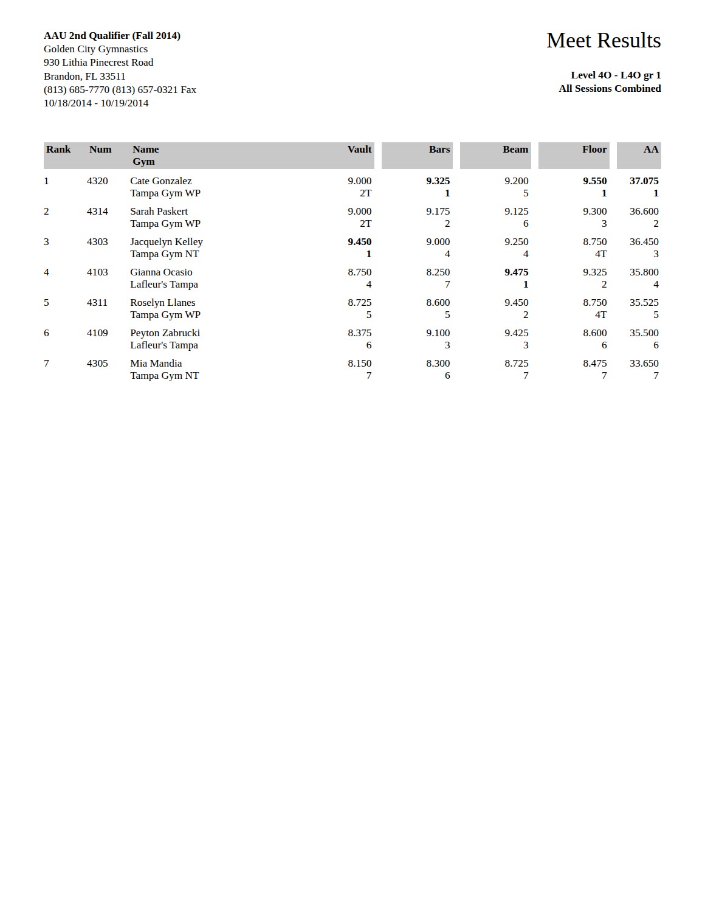AAU 2nd Qualifier (Fall 2014)
Golden City Gymnastics
930 Lithia Pinecrest Road
Brandon, FL 33511
(813) 685-7770 (813) 657-0321 Fax
10/18/2014 - 10/19/2014
Meet Results
Level 4O - L4O gr 1
All Sessions Combined
| Rank | Num | Name Gym | Vault | | Bars | | Beam | | Floor | | AA |
| --- | --- | --- | --- | --- | --- | --- | --- | --- | --- | --- | --- |
| 1 | 4320 | Cate Gonzalez | 9.000 | | 9.325 | | 9.200 | | 9.550 | | 37.075 |
| | | Tampa Gym WP | 2T | | 1 | | 5 | | 1 | | 1 |
| 2 | 4314 | Sarah Paskert | 9.000 | | 9.175 | | 9.125 | | 9.300 | | 36.600 |
| | | Tampa Gym WP | 2T | | 2 | | 6 | | 3 | | 2 |
| 3 | 4303 | Jacquelyn Kelley | 9.450 | | 9.000 | | 9.250 | | 8.750 | | 36.450 |
| | | Tampa Gym NT | 1 | | 4 | | 4 | | 4T | | 3 |
| 4 | 4103 | Gianna Ocasio | 8.750 | | 8.250 | | 9.475 | | 9.325 | | 35.800 |
| | | Lafleur's Tampa | 4 | | 7 | | 1 | | 2 | | 4 |
| 5 | 4311 | Roselyn Llanes | 8.725 | | 8.600 | | 9.450 | | 8.750 | | 35.525 |
| | | Tampa Gym WP | 5 | | 5 | | 2 | | 4T | | 5 |
| 6 | 4109 | Peyton Zabrucki | 8.375 | | 9.100 | | 9.425 | | 8.600 | | 35.500 |
| | | Lafleur's Tampa | 6 | | 3 | | 3 | | 6 | | 6 |
| 7 | 4305 | Mia Mandia | 8.150 | | 8.300 | | 8.725 | | 8.475 | | 33.650 |
| | | Tampa Gym NT | 7 | | 6 | | 7 | | 7 | | 7 |